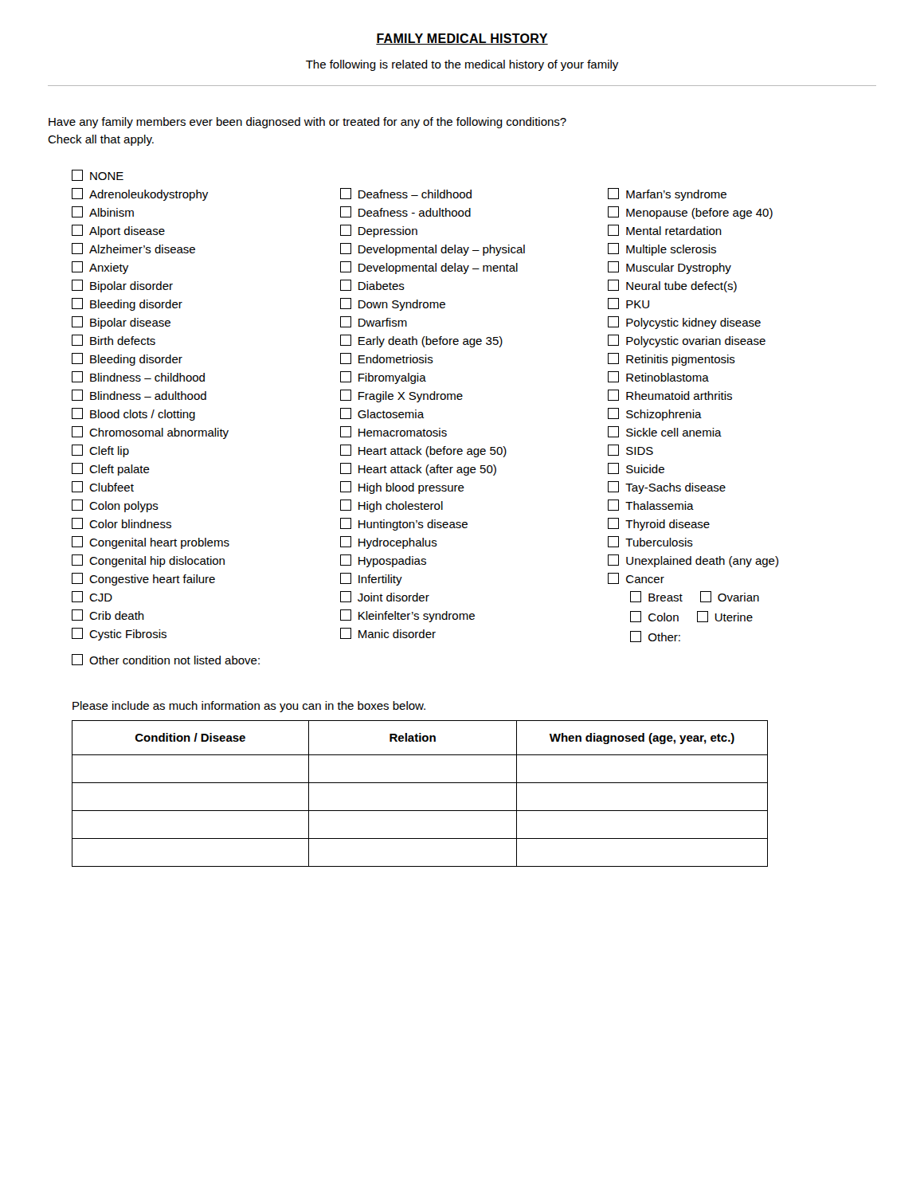FAMILY MEDICAL HISTORY
The following is related to the medical history of your family
Have any family members ever been diagnosed with or treated for any of the following conditions?
Check all that apply.
NONE
| Adrenoleukodystrophy Albinism Alport disease Alzheimer’s disease Anxiety Bipolar disorder Bleeding disorder Bipolar disease Birth defects Bleeding disorder Blindness – childhood Blindness – adulthood Blood clots / clotting Chromosomal abnormality Cleft lip Cleft palate Clubfeet Colon polyps Color blindness Congenital heart problems Congenital hip dislocation Congestive heart failure CJD Crib death Cystic Fibrosis | Deafness – childhood Deafness - adulthood Depression Developmental delay – physical Developmental delay – mental Diabetes Down Syndrome Dwarfism Early death (before age 35) Endometriosis Fibromyalgia Fragile X Syndrome Glactosemia Hemacromatosis Heart attack (before age 50) Heart attack (after age 50) High blood pressure High cholesterol Huntington’s disease Hydrocephalus Hypospadias Infertility Joint disorder Kleinfelter’s syndrome Manic disorder | Marfan’s syndrome Menopause (before age 40) Mental retardation Multiple sclerosis Muscular Dystrophy Neural tube defect(s) PKU Polycystic kidney disease Polycystic ovarian disease Retinitis pigmentosis Retinoblastoma Rheumatoid arthritis Schizophrenia Sickle cell anemia SIDS Suicide Tay-Sachs disease Thalassemia Thyroid disease Tuberculosis Unexplained death (any age) Cancer Breast Ovarian Colon Uterine Other: |
Other condition not listed above:
Please include as much information as you can in the boxes below.
| Condition / Disease | Relation | When diagnosed (age, year, etc.) |
| --- | --- | --- |